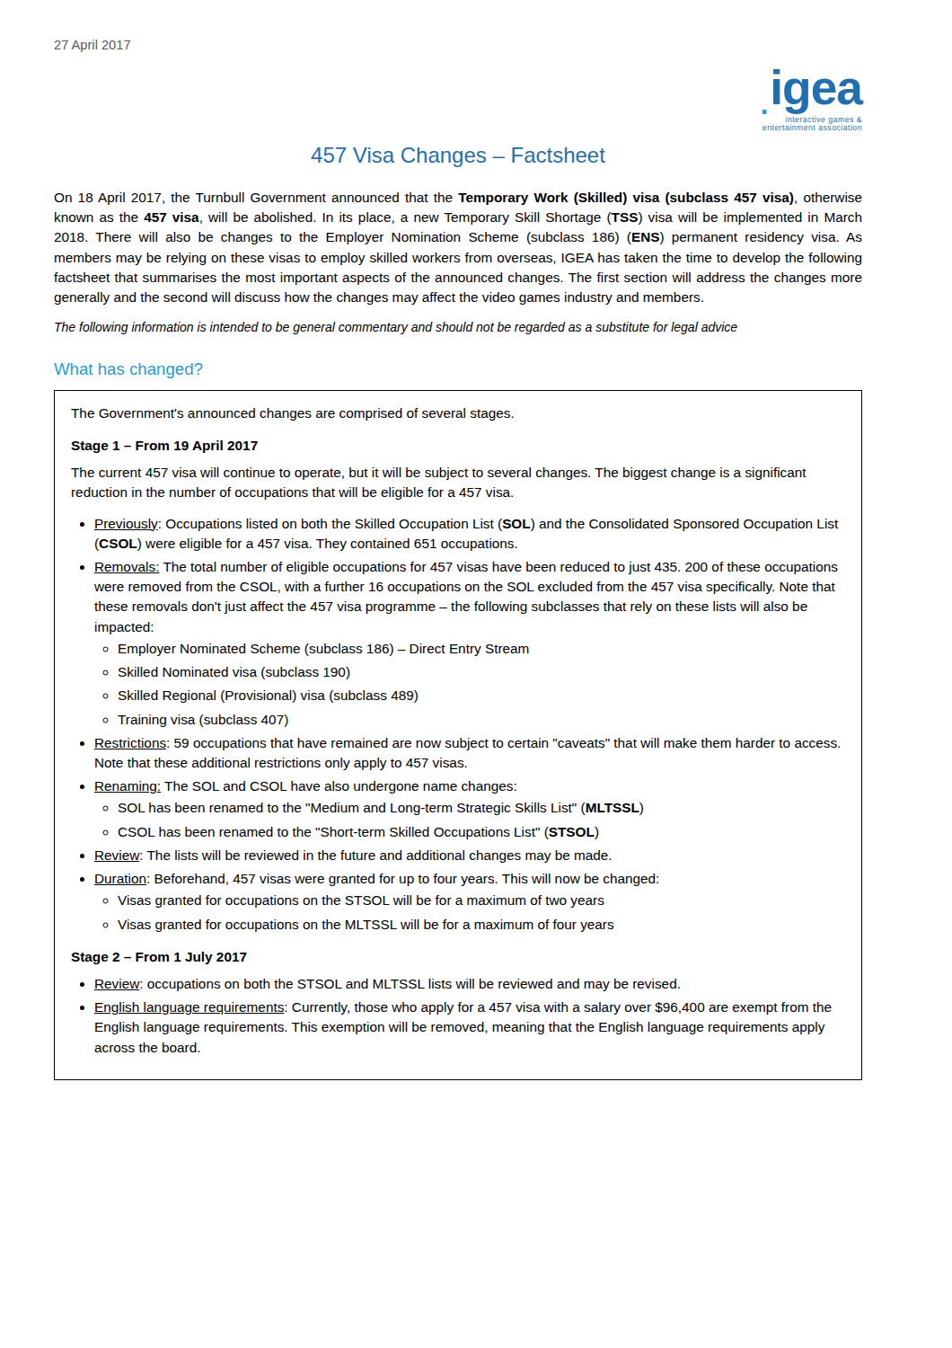27 April 2017
. igea
interactive games &
entertainment association
457 Visa Changes – Factsheet
On 18 April 2017, the Turnbull Government announced that the Temporary Work (Skilled) visa (subclass 457 visa), otherwise known as the 457 visa, will be abolished. In its place, a new Temporary Skill Shortage (TSS) visa will be implemented in March 2018. There will also be changes to the Employer Nomination Scheme (subclass 186) (ENS) permanent residency visa. As members may be relying on these visas to employ skilled workers from overseas, IGEA has taken the time to develop the following factsheet that summarises the most important aspects of the announced changes. The first section will address the changes more generally and the second will discuss how the changes may affect the video games industry and members.
The following information is intended to be general commentary and should not be regarded as a substitute for legal advice
What has changed?
The Government's announced changes are comprised of several stages.
Stage 1 – From 19 April 2017
The current 457 visa will continue to operate, but it will be subject to several changes. The biggest change is a significant reduction in the number of occupations that will be eligible for a 457 visa.
Previously: Occupations listed on both the Skilled Occupation List (SOL) and the Consolidated Sponsored Occupation List (CSOL) were eligible for a 457 visa. They contained 651 occupations.
Removals: The total number of eligible occupations for 457 visas have been reduced to just 435. 200 of these occupations were removed from the CSOL, with a further 16 occupations on the SOL excluded from the 457 visa specifically. Note that these removals don't just affect the 457 visa programme – the following subclasses that rely on these lists will also be impacted:
Employer Nominated Scheme (subclass 186) – Direct Entry Stream
Skilled Nominated visa (subclass 190)
Skilled Regional (Provisional) visa (subclass 489)
Training visa (subclass 407)
Restrictions: 59 occupations that have remained are now subject to certain "caveats" that will make them harder to access. Note that these additional restrictions only apply to 457 visas.
Renaming: The SOL and CSOL have also undergone name changes:
SOL has been renamed to the "Medium and Long-term Strategic Skills List" (MLTSSL)
CSOL has been renamed to the "Short-term Skilled Occupations List" (STSOL)
Review: The lists will be reviewed in the future and additional changes may be made.
Duration: Beforehand, 457 visas were granted for up to four years. This will now be changed:
Visas granted for occupations on the STSOL will be for a maximum of two years
Visas granted for occupations on the MLTSSL will be for a maximum of four years
Stage 2 – From 1 July 2017
Review: occupations on both the STSOL and MLTSSL lists will be reviewed and may be revised.
English language requirements: Currently, those who apply for a 457 visa with a salary over $96,400 are exempt from the English language requirements. This exemption will be removed, meaning that the English language requirements apply across the board.